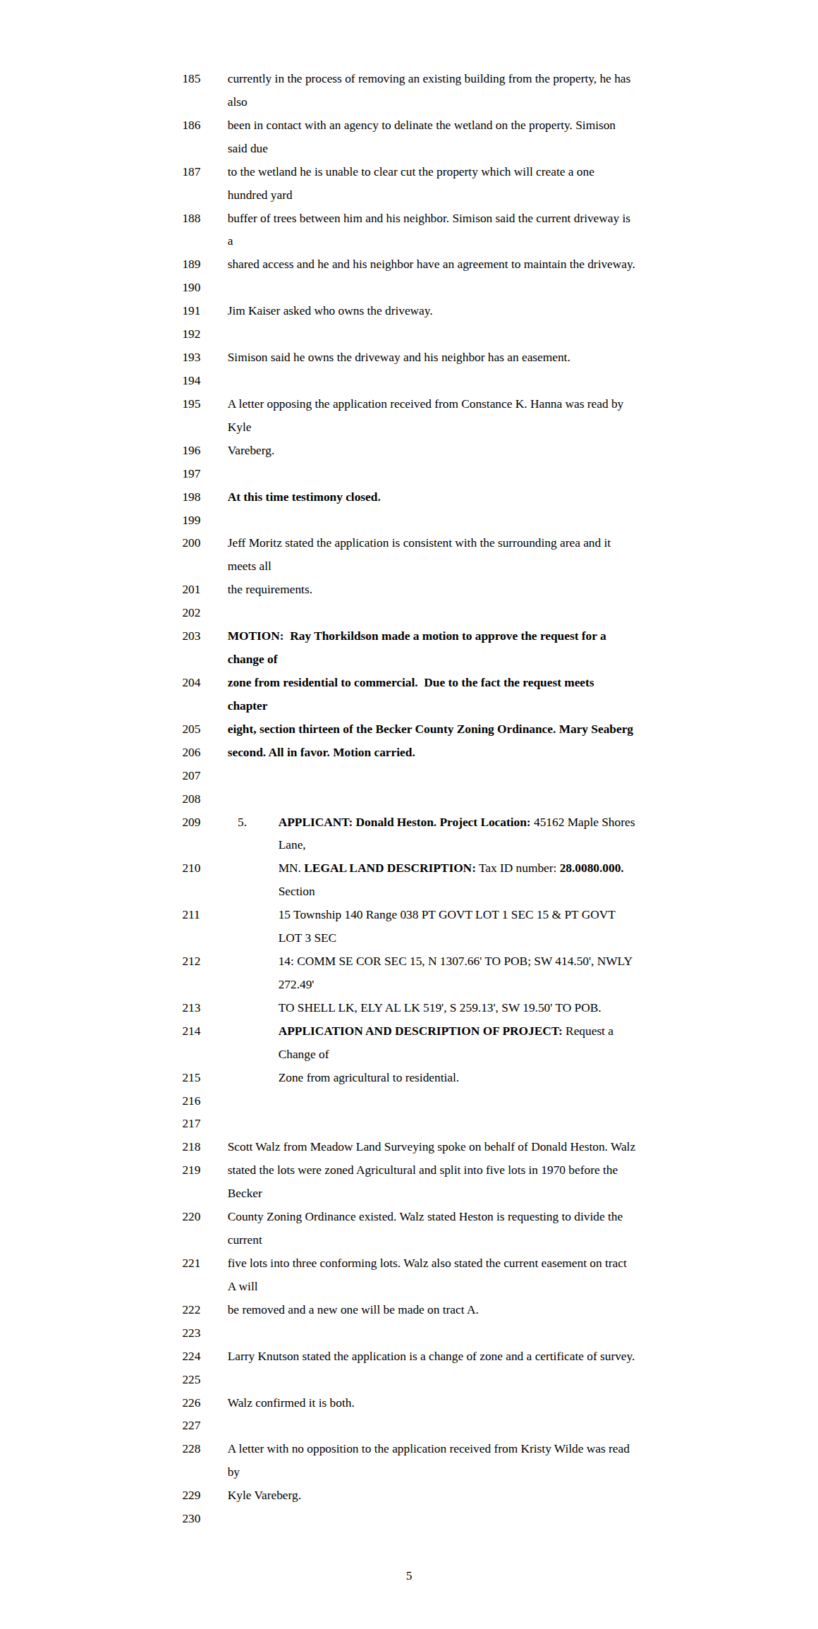| 185 | currently in the process of removing an existing building from the property, he has also |
| 186 | been in contact with an agency to delinate the wetland on the property. Simison said due |
| 187 | to the wetland he is unable to clear cut the property which will create a one hundred yard |
| 188 | buffer of trees between him and his neighbor. Simison said the current driveway is a |
| 189 | shared access and he and his neighbor have an agreement to maintain the driveway. |
| 190 | |
| 191 | Jim Kaiser asked who owns the driveway. |
| 192 | |
| 193 | Simison said he owns the driveway and his neighbor has an easement. |
| 194 | |
| 195 | A letter opposing the application received from Constance K. Hanna was read by Kyle |
| 196 | Vareberg. |
| 197 | |
| 198 | At this time testimony closed. |
| 199 | |
| 200 | Jeff Moritz stated the application is consistent with the surrounding area and it meets all |
| 201 | the requirements. |
| 202 | |
| 203 | MOTION: Ray Thorkildson made a motion to approve the request for a change of |
| 204 | zone from residential to commercial. Due to the fact the request meets chapter |
| 205 | eight, section thirteen of the Becker County Zoning Ordinance. Mary Seaberg |
| 206 | second. All in favor. Motion carried. |
| 207 | |
| 208 | |
| 209 | 5. APPLICANT: Donald Heston. Project Location: 45162 Maple Shores Lane, |
| 210 | MN. LEGAL LAND DESCRIPTION: Tax ID number: 28.0080.000. Section |
| 211 | 15 Township 140 Range 038 PT GOVT LOT 1 SEC 15 & PT GOVT LOT 3 SEC |
| 212 | 14: COMM SE COR SEC 15, N 1307.66' TO POB; SW 414.50', NWLY 272.49' |
| 213 | TO SHELL LK, ELY AL LK 519', S 259.13', SW 19.50' TO POB. |
| 214 | APPLICATION AND DESCRIPTION OF PROJECT: Request a Change of |
| 215 | Zone from agricultural to residential. |
| 216 | |
| 217 | |
| 218 | Scott Walz from Meadow Land Surveying spoke on behalf of Donald Heston. Walz |
| 219 | stated the lots were zoned Agricultural and split into five lots in 1970 before the Becker |
| 220 | County Zoning Ordinance existed. Walz stated Heston is requesting to divide the current |
| 221 | five lots into three conforming lots. Walz also stated the current easement on tract A will |
| 222 | be removed and a new one will be made on tract A. |
| 223 | |
| 224 | Larry Knutson stated the application is a change of zone and a certificate of survey. |
| 225 | |
| 226 | Walz confirmed it is both. |
| 227 | |
| 228 | A letter with no opposition to the application received from Kristy Wilde was read by |
| 229 | Kyle Vareberg. |
| 230 | |
5